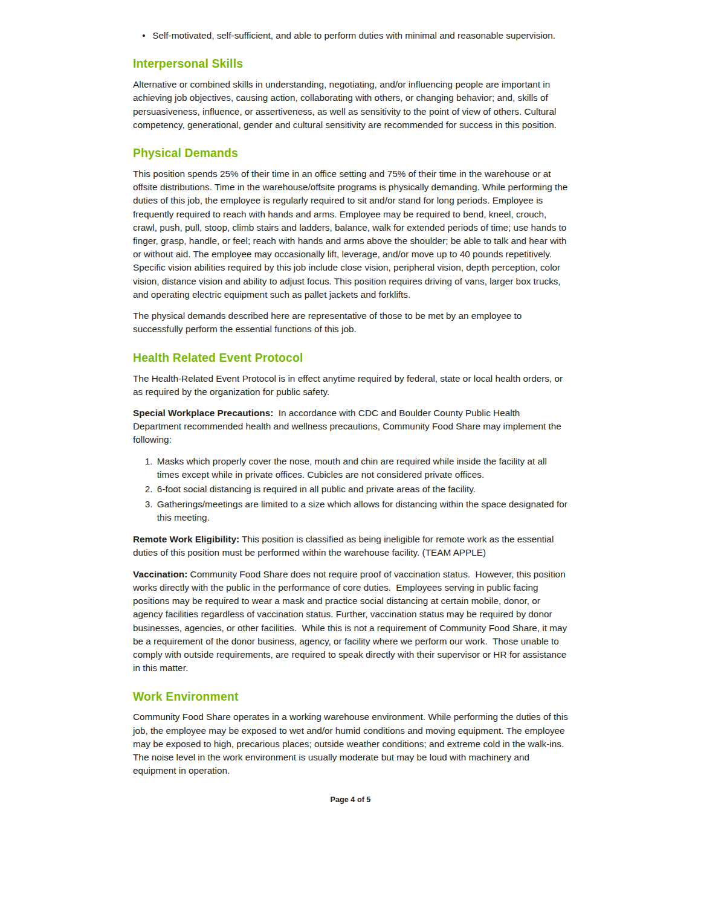Self-motivated, self-sufficient, and able to perform duties with minimal and reasonable supervision.
Interpersonal Skills
Alternative or combined skills in understanding, negotiating, and/or influencing people are important in achieving job objectives, causing action, collaborating with others, or changing behavior; and, skills of persuasiveness, influence, or assertiveness, as well as sensitivity to the point of view of others. Cultural competency, generational, gender and cultural sensitivity are recommended for success in this position.
Physical Demands
This position spends 25% of their time in an office setting and 75% of their time in the warehouse or at offsite distributions. Time in the warehouse/offsite programs is physically demanding. While performing the duties of this job, the employee is regularly required to sit and/or stand for long periods. Employee is frequently required to reach with hands and arms. Employee may be required to bend, kneel, crouch, crawl, push, pull, stoop, climb stairs and ladders, balance, walk for extended periods of time; use hands to finger, grasp, handle, or feel; reach with hands and arms above the shoulder; be able to talk and hear with or without aid. The employee may occasionally lift, leverage, and/or move up to 40 pounds repetitively. Specific vision abilities required by this job include close vision, peripheral vision, depth perception, color vision, distance vision and ability to adjust focus. This position requires driving of vans, larger box trucks, and operating electric equipment such as pallet jackets and forklifts.
The physical demands described here are representative of those to be met by an employee to successfully perform the essential functions of this job.
Health Related Event Protocol
The Health-Related Event Protocol is in effect anytime required by federal, state or local health orders, or as required by the organization for public safety.
Special Workplace Precautions: In accordance with CDC and Boulder County Public Health Department recommended health and wellness precautions, Community Food Share may implement the following:
Masks which properly cover the nose, mouth and chin are required while inside the facility at all times except while in private offices. Cubicles are not considered private offices.
6-foot social distancing is required in all public and private areas of the facility.
Gatherings/meetings are limited to a size which allows for distancing within the space designated for this meeting.
Remote Work Eligibility: This position is classified as being ineligible for remote work as the essential duties of this position must be performed within the warehouse facility. (TEAM APPLE)
Vaccination: Community Food Share does not require proof of vaccination status. However, this position works directly with the public in the performance of core duties. Employees serving in public facing positions may be required to wear a mask and practice social distancing at certain mobile, donor, or agency facilities regardless of vaccination status. Further, vaccination status may be required by donor businesses, agencies, or other facilities. While this is not a requirement of Community Food Share, it may be a requirement of the donor business, agency, or facility where we perform our work. Those unable to comply with outside requirements, are required to speak directly with their supervisor or HR for assistance in this matter.
Work Environment
Community Food Share operates in a working warehouse environment. While performing the duties of this job, the employee may be exposed to wet and/or humid conditions and moving equipment. The employee may be exposed to high, precarious places; outside weather conditions; and extreme cold in the walk-ins. The noise level in the work environment is usually moderate but may be loud with machinery and equipment in operation.
Page 4 of 5